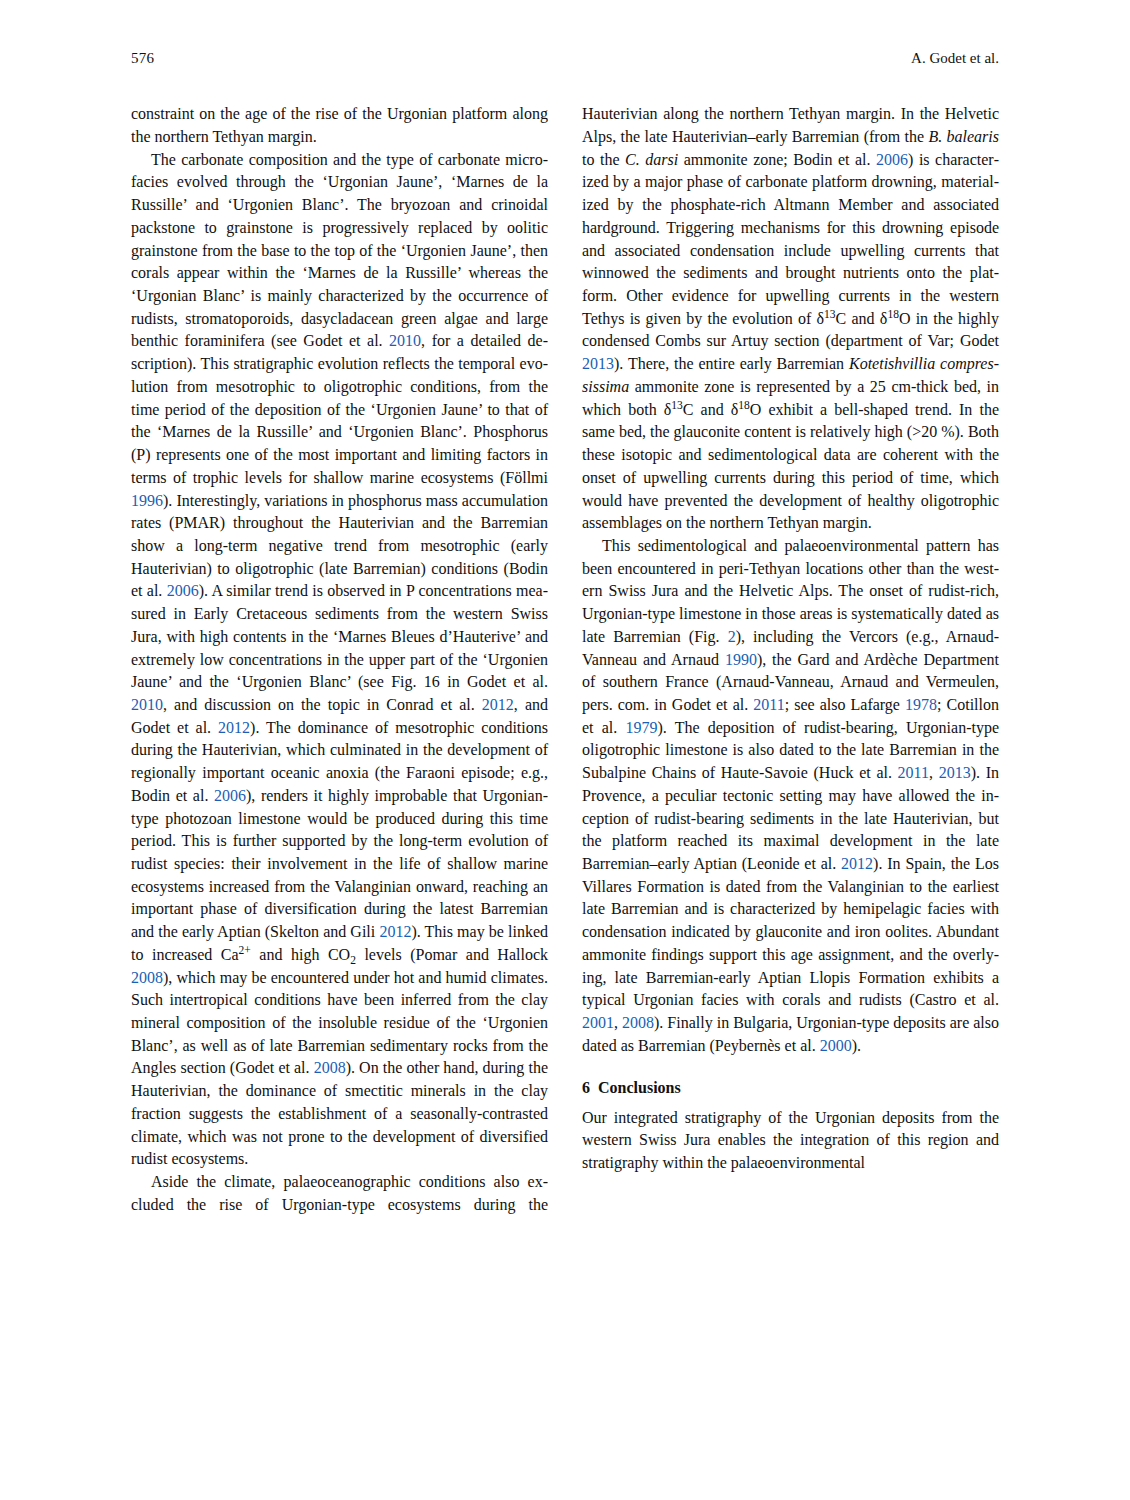576 A. Godet et al.
constraint on the age of the rise of the Urgonian platform along the northern Tethyan margin.
The carbonate composition and the type of carbonate microfacies evolved through the ‘Urgonian Jaune’, ‘Marnes de la Russille’ and ‘Urgonien Blanc’. The bryozoan and crinoidal packstone to grainstone is progressively replaced by oolitic grainstone from the base to the top of the ‘Urgonien Jaune’, then corals appear within the ‘Marnes de la Russille’ whereas the ‘Urgonian Blanc’ is mainly characterized by the occurrence of rudists, stromatoporoids, dasycladacean green algae and large benthic foraminifera (see Godet et al. 2010, for a detailed description). This stratigraphic evolution reflects the temporal evolution from mesotrophic to oligotrophic conditions, from the time period of the deposition of the ‘Urgonien Jaune’ to that of the ‘Marnes de la Russille’ and ‘Urgonien Blanc’. Phosphorus (P) represents one of the most important and limiting factors in terms of trophic levels for shallow marine ecosystems (Föllmi 1996). Interestingly, variations in phosphorus mass accumulation rates (PMAR) throughout the Hauterivian and the Barremian show a long-term negative trend from mesotrophic (early Hauterivian) to oligotrophic (late Barremian) conditions (Bodin et al. 2006). A similar trend is observed in P concentrations measured in Early Cretaceous sediments from the western Swiss Jura, with high contents in the ‘Marnes Bleues d’Hauterive’ and extremely low concentrations in the upper part of the ‘Urgonien Jaune’ and the ‘Urgonien Blanc’ (see Fig. 16 in Godet et al. 2010, and discussion on the topic in Conrad et al. 2012, and Godet et al. 2012). The dominance of mesotrophic conditions during the Hauterivian, which culminated in the development of regionally important oceanic anoxia (the Faraoni episode; e.g., Bodin et al. 2006), renders it highly improbable that Urgonian-type photozoan limestone would be produced during this time period. This is further supported by the long-term evolution of rudist species: their involvement in the life of shallow marine ecosystems increased from the Valanginian onward, reaching an important phase of diversification during the latest Barremian and the early Aptian (Skelton and Gili 2012). This may be linked to increased Ca2+ and high CO2 levels (Pomar and Hallock 2008), which may be encountered under hot and humid climates. Such intertropical conditions have been inferred from the clay mineral composition of the insoluble residue of the ‘Urgonien Blanc’, as well as of late Barremian sedimentary rocks from the Angles section (Godet et al. 2008). On the other hand, during the Hauterivian, the dominance of smectitic minerals in the clay fraction suggests the establishment of a seasonally-contrasted climate, which was not prone to the development of diversified rudist ecosystems.
Aside the climate, palaeoceanographic conditions also excluded the rise of Urgonian-type ecosystems during the Hauterivian along the northern Tethyan margin. In the Helvetic Alps, the late Hauterivian–early Barremian (from the B. balearis to the C. darsi ammonite zone; Bodin et al. 2006) is characterized by a major phase of carbonate platform drowning, materialized by the phosphate-rich Altmann Member and associated hardground. Triggering mechanisms for this drowning episode and associated condensation include upwelling currents that winnowed the sediments and brought nutrients onto the platform. Other evidence for upwelling currents in the western Tethys is given by the evolution of δ13C and δ18O in the highly condensed Combs sur Artuy section (department of Var; Godet 2013). There, the entire early Barremian Kotetishvillia compressissima ammonite zone is represented by a 25 cm-thick bed, in which both δ13C and δ18O exhibit a bell-shaped trend. In the same bed, the glauconite content is relatively high (>20 %). Both these isotopic and sedimentological data are coherent with the onset of upwelling currents during this period of time, which would have prevented the development of healthy oligotrophic assemblages on the northern Tethyan margin.
This sedimentological and palaeoenvironmental pattern has been encountered in peri-Tethyan locations other than the western Swiss Jura and the Helvetic Alps. The onset of rudist-rich, Urgonian-type limestone in those areas is systematically dated as late Barremian (Fig. 2), including the Vercors (e.g., Arnaud-Vanneau and Arnaud 1990), the Gard and Ardèche Department of southern France (Arnaud-Vanneau, Arnaud and Vermeulen, pers. com. in Godet et al. 2011; see also Lafarge 1978; Cotillon et al. 1979). The deposition of rudist-bearing, Urgonian-type oligotrophic limestone is also dated to the late Barremian in the Subalpine Chains of Haute-Savoie (Huck et al. 2011, 2013). In Provence, a peculiar tectonic setting may have allowed the inception of rudist-bearing sediments in the late Hauterivian, but the platform reached its maximal development in the late Barremian–early Aptian (Leonide et al. 2012). In Spain, the Los Villares Formation is dated from the Valanginian to the earliest late Barremian and is characterized by hemipelagic facies with condensation indicated by glauconite and iron oolites. Abundant ammonite findings support this age assignment, and the overlying, late Barremian-early Aptian Llopis Formation exhibits a typical Urgonian facies with corals and rudists (Castro et al. 2001, 2008). Finally in Bulgaria, Urgonian-type deposits are also dated as Barremian (Peybernès et al. 2000).
6 Conclusions
Our integrated stratigraphy of the Urgonian deposits from the western Swiss Jura enables the integration of this region and stratigraphy within the palaeoenvironmental